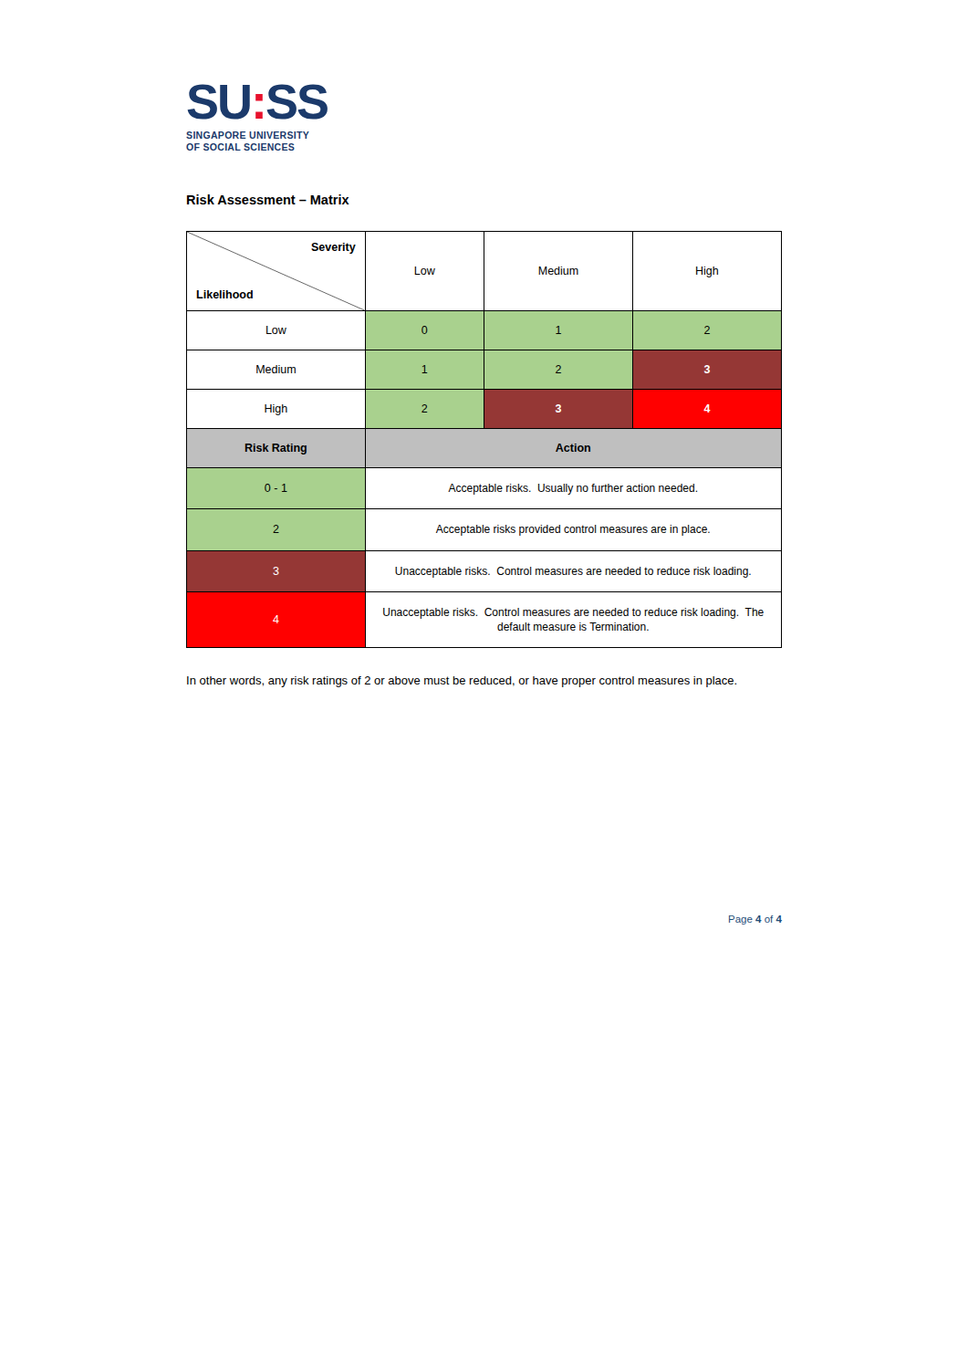SU: SS
SINGAPORE UNIVERSITY
OF SOCIAL SCIENCES
Risk Assessment – Matrix
| Severity Likelihood | Low | Medium | High |
| Low | 0 | 1 | 2 |
| Medium | 1 | 2 | 3 |
| High | 2 | 3 | 4 |
| Risk Rating | Action |
| 0 - 1 | Acceptable risks. Usually no further action needed. |
| 2 | Acceptable risks provided control measures are in place. |
| 3 | Unacceptable risks. Control measures are needed to reduce risk loading. |
| 4 | Unacceptable risks. Control measures are needed to reduce risk loading. The default measure is Termination. |
In other words, any risk ratings of 2 or above must be reduced, or have proper control measures in place.
Page 4 of 4